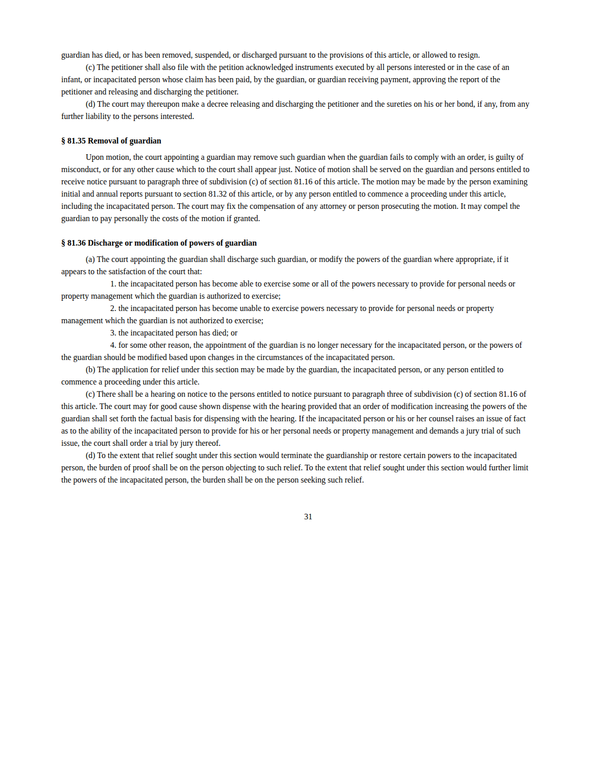guardian has died, or has been removed, suspended, or discharged pursuant to the provisions of this article, or allowed to resign.
(c) The petitioner shall also file with the petition acknowledged instruments executed by all persons interested or in the case of an infant, or incapacitated person whose claim has been paid, by the guardian, or guardian receiving payment, approving the report of the petitioner and releasing and discharging the petitioner.
(d) The court may thereupon make a decree releasing and discharging the petitioner and the sureties on his or her bond, if any, from any further liability to the persons interested.
§ 81.35 Removal of guardian
Upon motion, the court appointing a guardian may remove such guardian when the guardian fails to comply with an order, is guilty of misconduct, or for any other cause which to the court shall appear just. Notice of motion shall be served on the guardian and persons entitled to receive notice pursuant to paragraph three of subdivision (c) of section 81.16 of this article. The motion may be made by the person examining initial and annual reports pursuant to section 81.32 of this article, or by any person entitled to commence a proceeding under this article, including the incapacitated person. The court may fix the compensation of any attorney or person prosecuting the motion. It may compel the guardian to pay personally the costs of the motion if granted.
§ 81.36 Discharge or modification of powers of guardian
(a) The court appointing the guardian shall discharge such guardian, or modify the powers of the guardian where appropriate, if it appears to the satisfaction of the court that:
1. the incapacitated person has become able to exercise some or all of the powers necessary to provide for personal needs or property management which the guardian is authorized to exercise;
2. the incapacitated person has become unable to exercise powers necessary to provide for personal needs or property management which the guardian is not authorized to exercise;
3. the incapacitated person has died; or
4. for some other reason, the appointment of the guardian is no longer necessary for the incapacitated person, or the powers of the guardian should be modified based upon changes in the circumstances of the incapacitated person.
(b) The application for relief under this section may be made by the guardian, the incapacitated person, or any person entitled to commence a proceeding under this article.
(c) There shall be a hearing on notice to the persons entitled to notice pursuant to paragraph three of subdivision (c) of section 81.16 of this article. The court may for good cause shown dispense with the hearing provided that an order of modification increasing the powers of the guardian shall set forth the factual basis for dispensing with the hearing. If the incapacitated person or his or her counsel raises an issue of fact as to the ability of the incapacitated person to provide for his or her personal needs or property management and demands a jury trial of such issue, the court shall order a trial by jury thereof.
(d) To the extent that relief sought under this section would terminate the guardianship or restore certain powers to the incapacitated person, the burden of proof shall be on the person objecting to such relief. To the extent that relief sought under this section would further limit the powers of the incapacitated person, the burden shall be on the person seeking such relief.
31